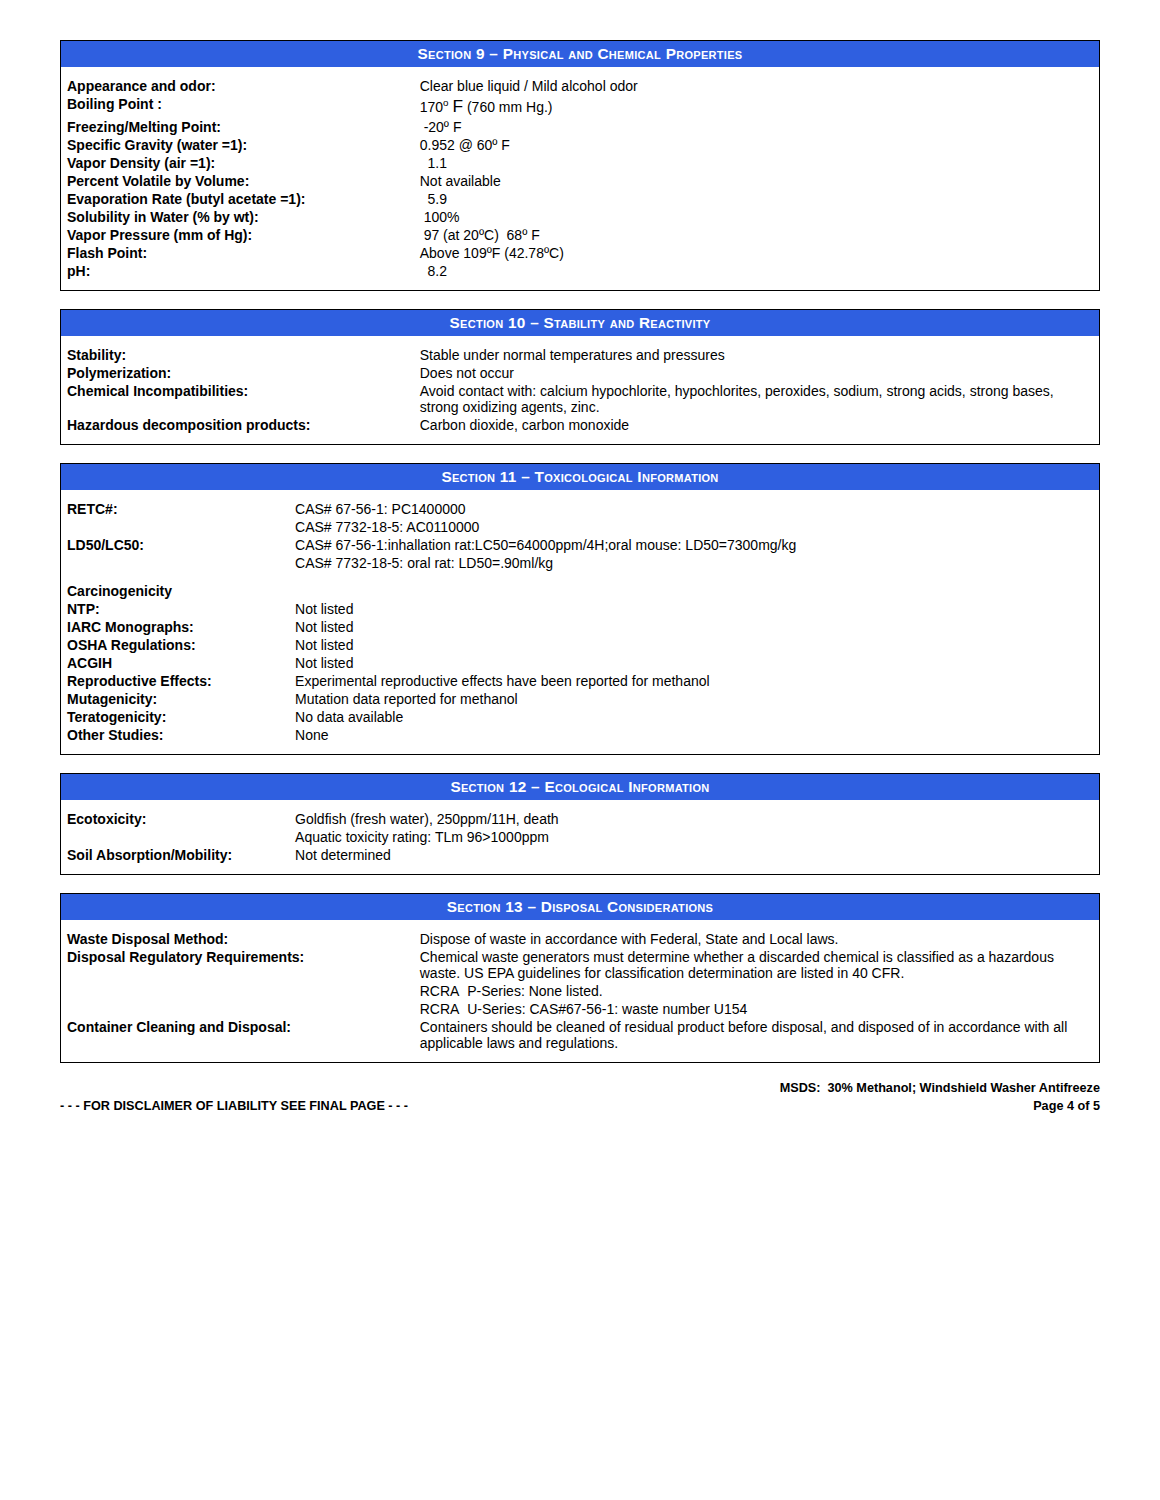| Section 9 – Physical and Chemical Properties |
| --- |
| Appearance and odor: | Clear blue liquid / Mild alcohol odor |
| Boiling Point : | 170 o F (760 mm Hg.) |
| Freezing/Melting Point: | -20º F |
| Specific Gravity (water =1): | 0.952 @ 60º F |
| Vapor Density (air =1): | 1.1 |
| Percent Volatile by Volume: | Not available |
| Evaporation Rate (butyl acetate =1): | 5.9 |
| Solubility in Water (% by wt): | 100% |
| Vapor Pressure (mm of Hg): | 97 (at 20ºC) 68º F |
| Flash Point: | Above 109ºF (42.78ºC) |
| pH: | 8.2 |
| Section 10 – Stability and Reactivity |
| --- |
| Stability: | Stable under normal temperatures and pressures |
| Polymerization: | Does not occur |
| Chemical Incompatibilities: | Avoid contact with: calcium hypochlorite, hypochlorites, peroxides, sodium, strong acids, strong bases, strong oxidizing agents, zinc. |
| Hazardous decomposition products: | Carbon dioxide, carbon monoxide |
| Section 11 – Toxicological Information |
| --- |
| RETC#: | CAS# 67-56-1: PC1400000 |
| | CAS# 7732-18-5: AC0110000 |
| LD50/LC50: | CAS# 67-56-1:inhallation rat:LC50=64000ppm/4H;oral mouse: LD50=7300mg/kg |
| | CAS# 7732-18-5: oral rat: LD50=.90ml/kg |
| Carcinogenicity | |
| NTP: | Not listed |
| IARC Monographs: | Not listed |
| OSHA Regulations: | Not listed |
| ACGIH | Not listed |
| Reproductive Effects: | Experimental reproductive effects have been reported for methanol |
| Mutagenicity: | Mutation data reported for methanol |
| Teratogenicity: | No data available |
| Other Studies: | None |
| Section 12 – Ecological Information |
| --- |
| Ecotoxicity: | Goldfish (fresh water), 250ppm/11H, death |
| | Aquatic toxicity rating: TLm 96>1000ppm |
| Soil Absorption/Mobility: | Not determined |
| Section 13 – Disposal Considerations |
| --- |
| Waste Disposal Method: | Dispose of waste in accordance with Federal, State and Local laws. |
| Disposal Regulatory Requirements: | Chemical waste generators must determine whether a discarded chemical is classified as a hazardous waste. US EPA guidelines for classification determination are listed in 40 CFR. |
| | RCRA P-Series: None listed. |
| | RCRA U-Series: CAS#67-56-1: waste number U154 |
| Container Cleaning and Disposal: | Containers should be cleaned of residual product before disposal, and disposed of in accordance with all applicable laws and regulations. |
MSDS: 30% Methanol; Windshield Washer Antifreeze
- - - FOR DISCLAIMER OF LIABILITY SEE FINAL PAGE - - - Page 4 of 5